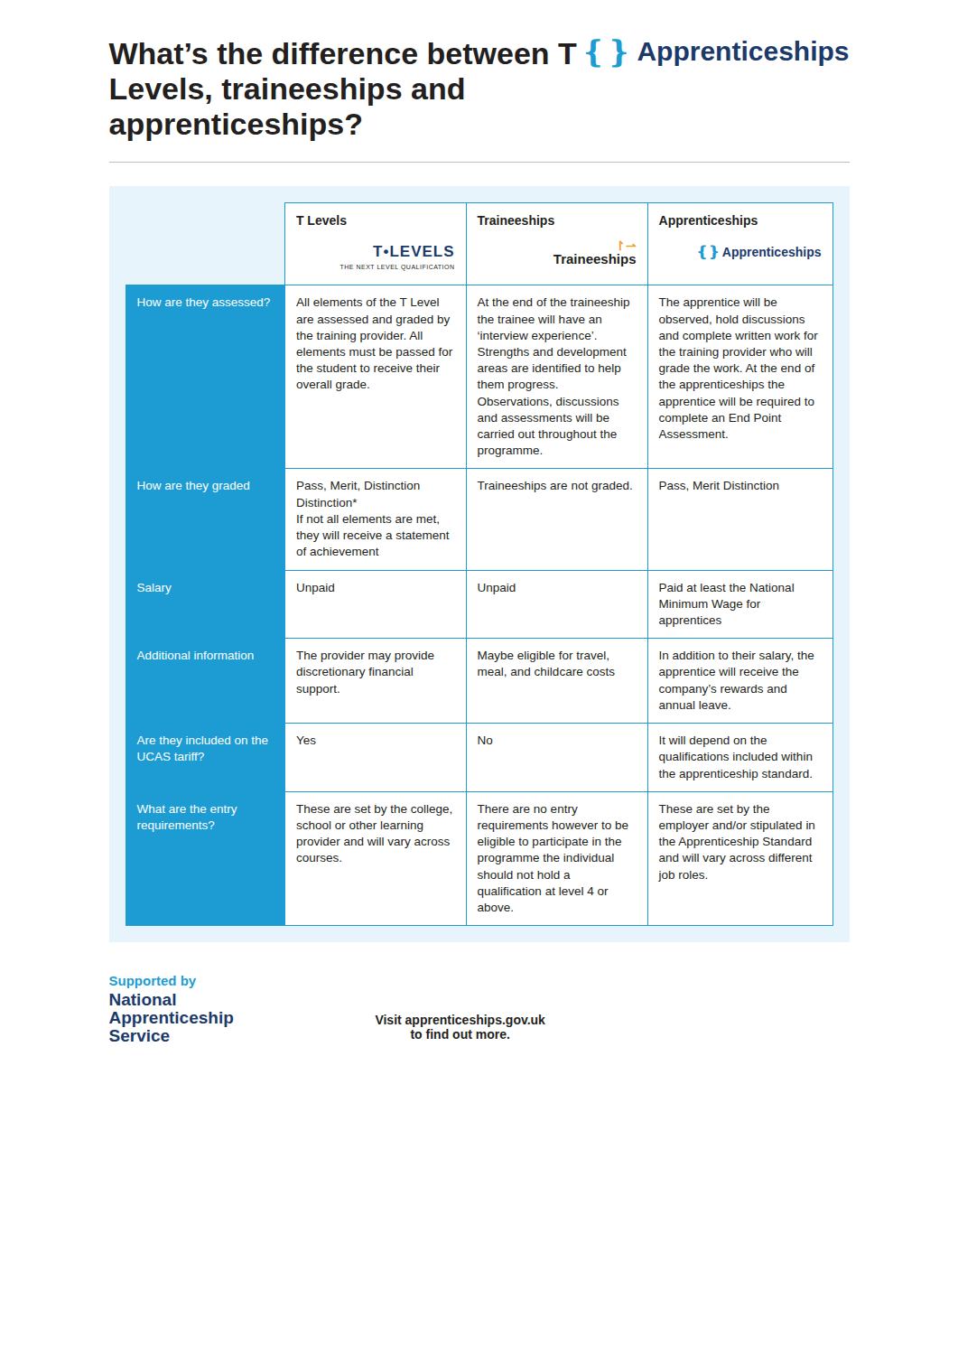What’s the difference between T Levels, traineeships and apprenticeships?
❴❵Apprenticeships
| | T Levels T•LEVELS THE NEXT LEVEL QUALIFICATION | Traineeships ↾⇀ Traineeships | Apprenticeships ❴❵ Apprenticeships |
| --- | --- | --- | --- |
| How are they assessed? | All elements of the T Level are assessed and graded by the training provider. All elements must be passed for the student to receive their overall grade. | At the end of the traineeship the trainee will have an ‘interview experience’. Strengths and development areas are identified to help them progress. Observations, discussions and assessments will be carried out throughout the programme. | The apprentice will be observed, hold discussions and complete written work for the training provider who will grade the work. At the end of the apprenticeships the apprentice will be required to complete an End Point Assessment. |
| How are they graded | Pass, Merit, Distinction Distinction* If not all elements are met, they will receive a statement of achievement | Traineeships are not graded. | Pass, Merit Distinction |
| Salary | Unpaid | Unpaid | Paid at least the National Minimum Wage for apprentices |
| Additional information | The provider may provide discretionary financial support. | Maybe eligible for travel, meal, and childcare costs | In addition to their salary, the apprentice will receive the company’s rewards and annual leave. |
| Are they included on the UCAS tariff? | Yes | No | It will depend on the qualifications included within the apprenticeship standard. |
| What are the entry requirements? | These are set by the college, school or other learning provider and will vary across courses. | There are no entry requirements however to be eligible to participate in the programme the individual should not hold a qualification at level 4 or above. | These are set by the employer and/or stipulated in the Apprenticeship Standard and will vary across different job roles. |
Supported by National
Apprenticeship
Service
Visit apprenticeships.gov.uk
to find out more.